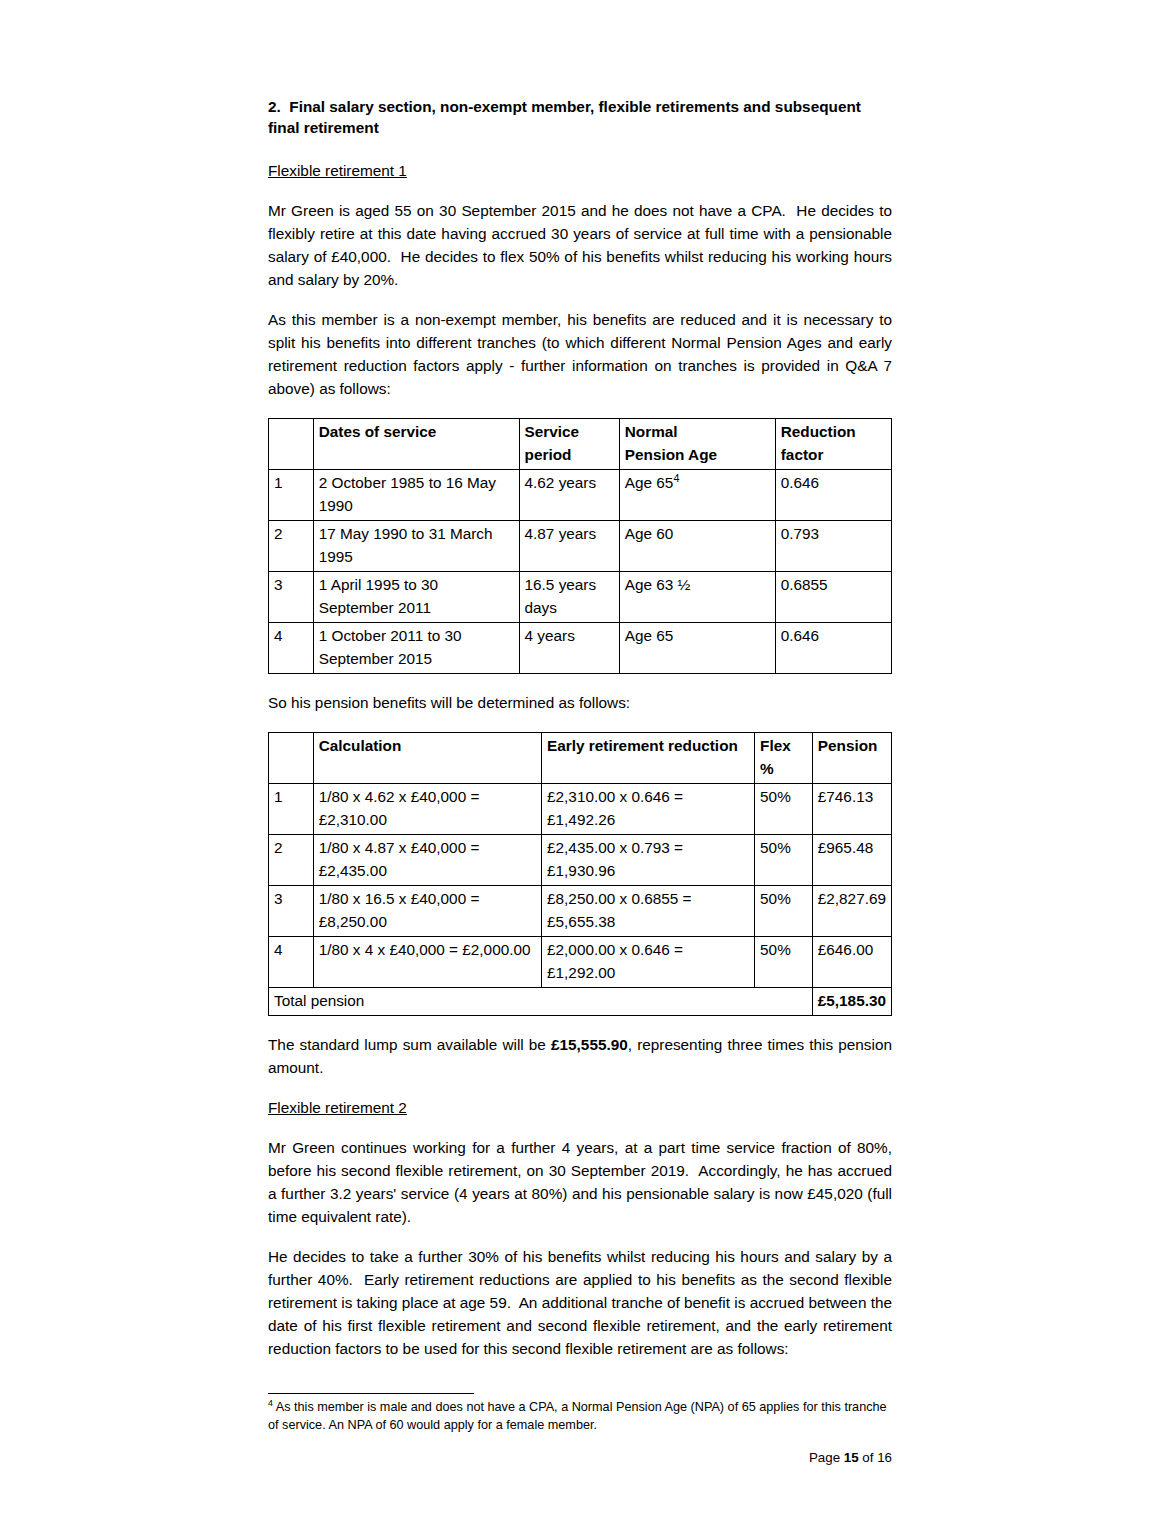2. Final salary section, non-exempt member, flexible retirements and subsequent final retirement
Flexible retirement 1
Mr Green is aged 55 on 30 September 2015 and he does not have a CPA. He decides to flexibly retire at this date having accrued 30 years of service at full time with a pensionable salary of £40,000. He decides to flex 50% of his benefits whilst reducing his working hours and salary by 20%.
As this member is a non-exempt member, his benefits are reduced and it is necessary to split his benefits into different tranches (to which different Normal Pension Ages and early retirement reduction factors apply - further information on tranches is provided in Q&A 7 above) as follows:
| | Dates of service | Service period | Normal Pension Age | Reduction factor |
| --- | --- | --- | --- | --- |
| 1 | 2 October 1985 to 16 May 1990 | 4.62 years | Age 65 4 | 0.646 |
| 2 | 17 May 1990 to 31 March 1995 | 4.87 years | Age 60 | 0.793 |
| 3 | 1 April 1995 to 30 September 2011 | 16.5 years days | Age 63 ½ | 0.6855 |
| 4 | 1 October 2011 to 30 September 2015 | 4 years | Age 65 | 0.646 |
So his pension benefits will be determined as follows:
| | Calculation | Early retirement reduction | Flex % | Pension |
| --- | --- | --- | --- | --- |
| 1 | 1/80 x 4.62 x £40,000 = £2,310.00 | £2,310.00 x 0.646 = £1,492.26 | 50% | £746.13 |
| 2 | 1/80 x 4.87 x £40,000 = £2,435.00 | £2,435.00 x 0.793 = £1,930.96 | 50% | £965.48 |
| 3 | 1/80 x 16.5 x £40,000 = £8,250.00 | £8,250.00 x 0.6855 = £5,655.38 | 50% | £2,827.69 |
| 4 | 1/80 x 4 x £40,000 = £2,000.00 | £2,000.00 x 0.646 = £1,292.00 | 50% | £646.00 |
| Total pension | £5,185.30 |
The standard lump sum available will be £15,555.90, representing three times this pension amount.
Flexible retirement 2
Mr Green continues working for a further 4 years, at a part time service fraction of 80%, before his second flexible retirement, on 30 September 2019. Accordingly, he has accrued a further 3.2 years' service (4 years at 80%) and his pensionable salary is now £45,020 (full time equivalent rate).
He decides to take a further 30% of his benefits whilst reducing his hours and salary by a further 40%. Early retirement reductions are applied to his benefits as the second flexible retirement is taking place at age 59. An additional tranche of benefit is accrued between the date of his first flexible retirement and second flexible retirement, and the early retirement reduction factors to be used for this second flexible retirement are as follows:
4 As this member is male and does not have a CPA, a Normal Pension Age (NPA) of 65 applies for this tranche of service. An NPA of 60 would apply for a female member.
Page 15 of 16